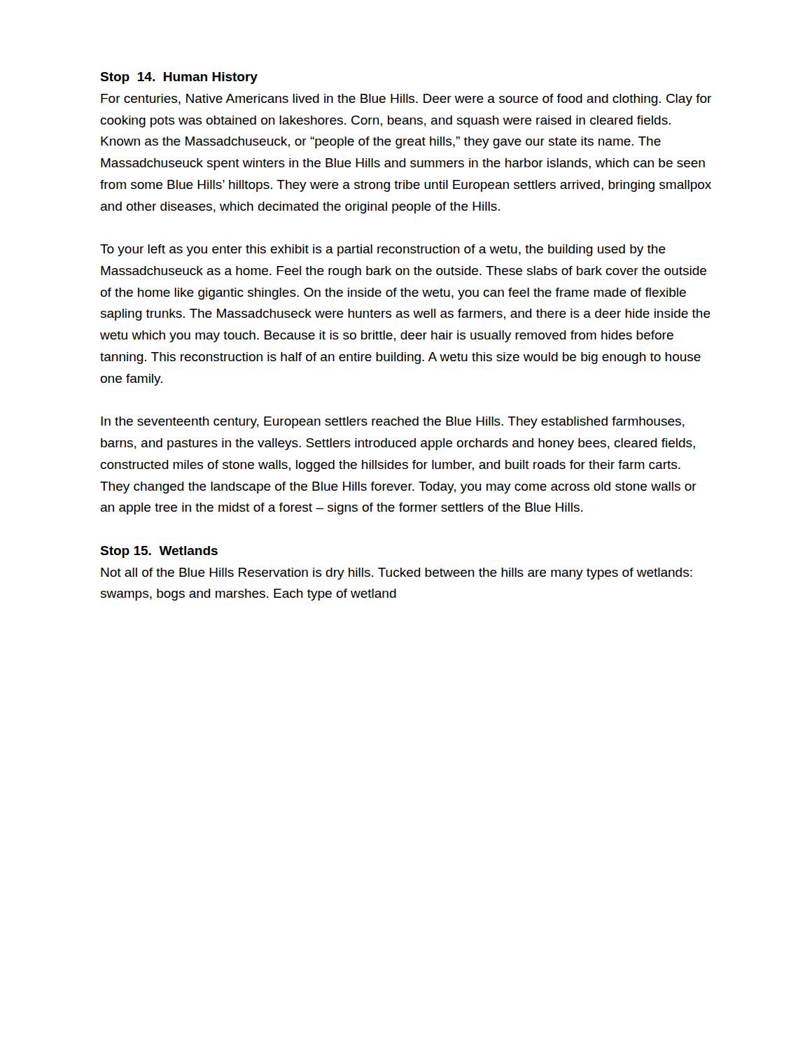Stop 14. Human History
For centuries, Native Americans lived in the Blue Hills. Deer were a source of food and clothing. Clay for cooking pots was obtained on lakeshores. Corn, beans, and squash were raised in cleared fields. Known as the Massadchuseuck, or “people of the great hills,” they gave our state its name. The Massadchuseuck spent winters in the Blue Hills and summers in the harbor islands, which can be seen from some Blue Hills’ hilltops. They were a strong tribe until European settlers arrived, bringing smallpox and other diseases, which decimated the original people of the Hills.
To your left as you enter this exhibit is a partial reconstruction of a wetu, the building used by the Massadchuseuck as a home. Feel the rough bark on the outside. These slabs of bark cover the outside of the home like gigantic shingles. On the inside of the wetu, you can feel the frame made of flexible sapling trunks. The Massadchuseck were hunters as well as farmers, and there is a deer hide inside the wetu which you may touch. Because it is so brittle, deer hair is usually removed from hides before tanning. This reconstruction is half of an entire building. A wetu this size would be big enough to house one family.
In the seventeenth century, European settlers reached the Blue Hills. They established farmhouses, barns, and pastures in the valleys. Settlers introduced apple orchards and honey bees, cleared fields, constructed miles of stone walls, logged the hillsides for lumber, and built roads for their farm carts. They changed the landscape of the Blue Hills forever. Today, you may come across old stone walls or an apple tree in the midst of a forest – signs of the former settlers of the Blue Hills.
Stop 15. Wetlands
Not all of the Blue Hills Reservation is dry hills. Tucked between the hills are many types of wetlands: swamps, bogs and marshes. Each type of wetland